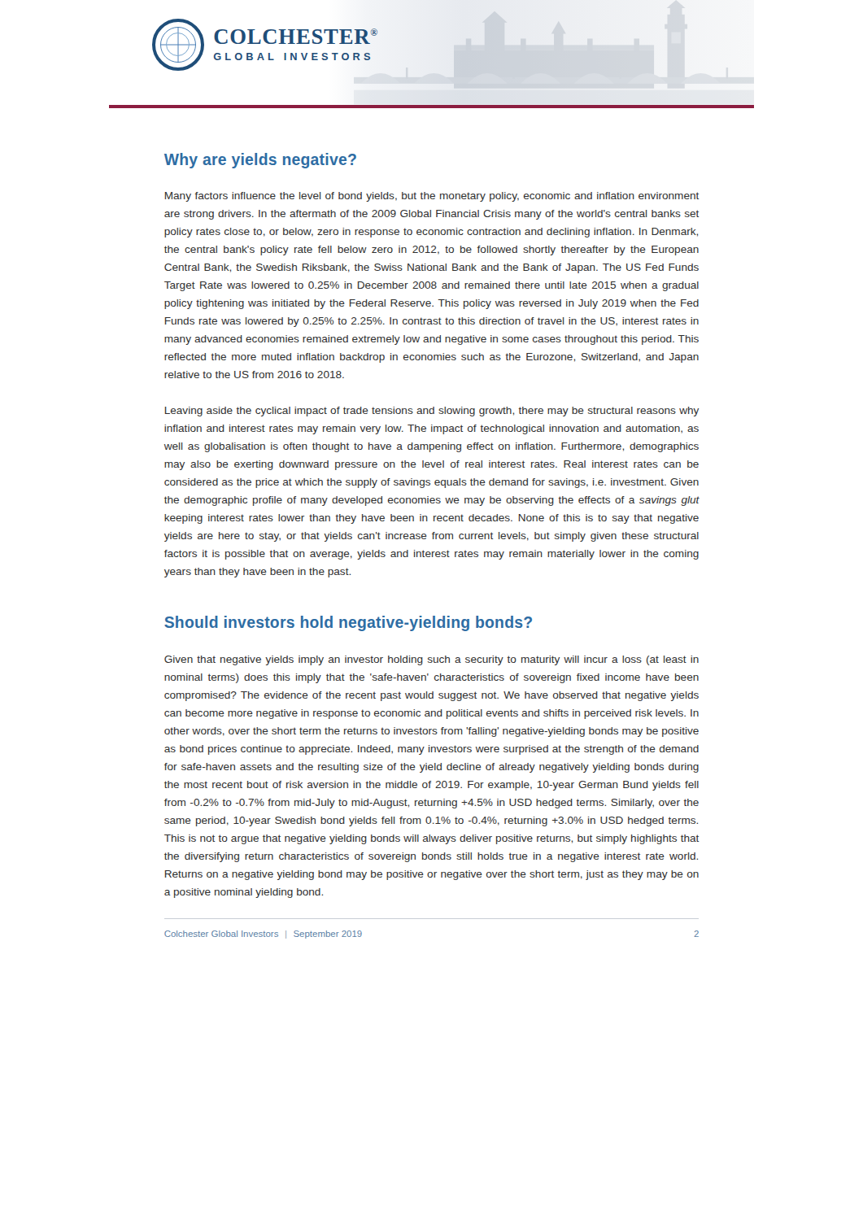COLCHESTER®
GLOBAL INVESTORS
Why are yields negative?
Many factors influence the level of bond yields, but the monetary policy, economic and inflation environment are strong drivers. In the aftermath of the 2009 Global Financial Crisis many of the world's central banks set policy rates close to, or below, zero in response to economic contraction and declining inflation. In Denmark, the central bank's policy rate fell below zero in 2012, to be followed shortly thereafter by the European Central Bank, the Swedish Riksbank, the Swiss National Bank and the Bank of Japan. The US Fed Funds Target Rate was lowered to 0.25% in December 2008 and remained there until late 2015 when a gradual policy tightening was initiated by the Federal Reserve. This policy was reversed in July 2019 when the Fed Funds rate was lowered by 0.25% to 2.25%. In contrast to this direction of travel in the US, interest rates in many advanced economies remained extremely low and negative in some cases throughout this period. This reflected the more muted inflation backdrop in economies such as the Eurozone, Switzerland, and Japan relative to the US from 2016 to 2018.
Leaving aside the cyclical impact of trade tensions and slowing growth, there may be structural reasons why inflation and interest rates may remain very low. The impact of technological innovation and automation, as well as globalisation is often thought to have a dampening effect on inflation. Furthermore, demographics may also be exerting downward pressure on the level of real interest rates. Real interest rates can be considered as the price at which the supply of savings equals the demand for savings, i.e. investment. Given the demographic profile of many developed economies we may be observing the effects of a savings glut keeping interest rates lower than they have been in recent decades. None of this is to say that negative yields are here to stay, or that yields can't increase from current levels, but simply given these structural factors it is possible that on average, yields and interest rates may remain materially lower in the coming years than they have been in the past.
Should investors hold negative-yielding bonds?
Given that negative yields imply an investor holding such a security to maturity will incur a loss (at least in nominal terms) does this imply that the 'safe-haven' characteristics of sovereign fixed income have been compromised? The evidence of the recent past would suggest not. We have observed that negative yields can become more negative in response to economic and political events and shifts in perceived risk levels. In other words, over the short term the returns to investors from 'falling' negative-yielding bonds may be positive as bond prices continue to appreciate. Indeed, many investors were surprised at the strength of the demand for safe-haven assets and the resulting size of the yield decline of already negatively yielding bonds during the most recent bout of risk aversion in the middle of 2019. For example, 10-year German Bund yields fell from -0.2% to -0.7% from mid-July to mid-August, returning +4.5% in USD hedged terms. Similarly, over the same period, 10-year Swedish bond yields fell from 0.1% to -0.4%, returning +3.0% in USD hedged terms. This is not to argue that negative yielding bonds will always deliver positive returns, but simply highlights that the diversifying return characteristics of sovereign bonds still holds true in a negative interest rate world. Returns on a negative yielding bond may be positive or negative over the short term, just as they may be on a positive nominal yielding bond.
Colchester Global Investors|September 2019
2